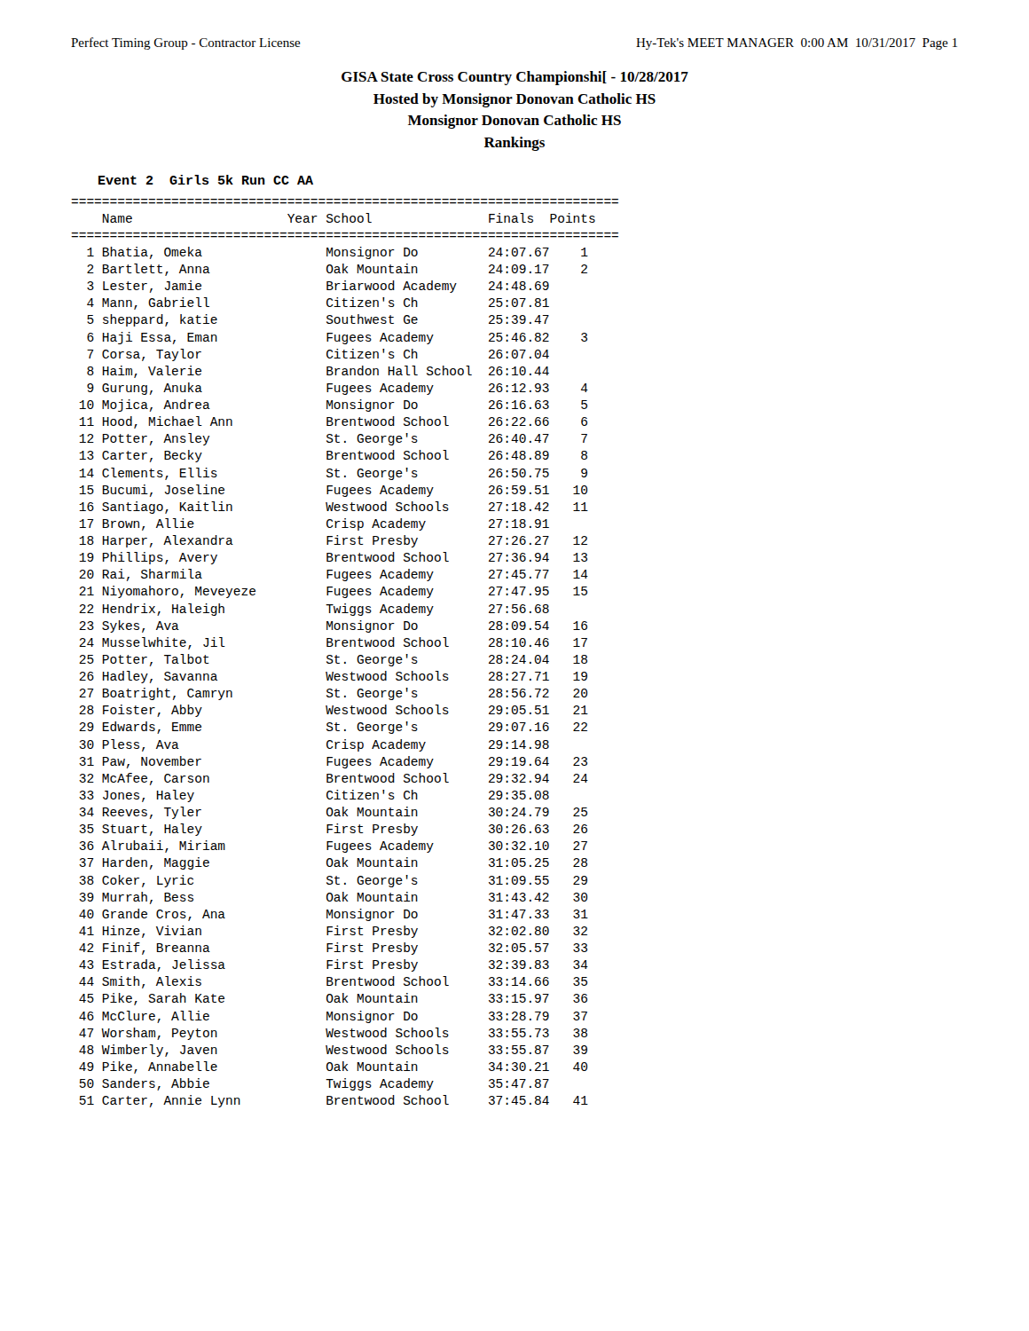Perfect Timing Group - Contractor License Hy-Tek's MEET MANAGER 0:00 AM 10/31/2017 Page 1
GISA State Cross Country Championshi[ - 10/28/2017
Hosted by Monsignor Donovan Catholic HS
Monsignor Donovan Catholic HS
Rankings
Event 2 Girls 5k Run CC AA
=======================================================================
    Name                    Year School               Finals  Points
=======================================================================
  1 Bhatia, Omeka                Monsignor Do         24:07.67    1
  2 Bartlett, Anna               Oak Mountain         24:09.17    2
  3 Lester, Jamie                Briarwood Academy    24:48.69
  4 Mann, Gabriell               Citizen's Ch         25:07.81
  5 sheppard, katie              Southwest Ge         25:39.47
  6 Haji Essa, Eman              Fugees Academy       25:46.82    3
  7 Corsa, Taylor                Citizen's Ch         26:07.04
  8 Haim, Valerie                Brandon Hall School  26:10.44
  9 Gurung, Anuka                Fugees Academy       26:12.93    4
 10 Mojica, Andrea               Monsignor Do         26:16.63    5
 11 Hood, Michael Ann            Brentwood School     26:22.66    6
 12 Potter, Ansley               St. George's         26:40.47    7
 13 Carter, Becky                Brentwood School     26:48.89    8
 14 Clements, Ellis              St. George's         26:50.75    9
 15 Bucumi, Joseline             Fugees Academy       26:59.51   10
 16 Santiago, Kaitlin            Westwood Schools     27:18.42   11
 17 Brown, Allie                 Crisp Academy        27:18.91
 18 Harper, Alexandra            First Presby         27:26.27   12
 19 Phillips, Avery              Brentwood School     27:36.94   13
 20 Rai, Sharmila                Fugees Academy       27:45.77   14
 21 Niyomahoro, Meveyeze         Fugees Academy       27:47.95   15
 22 Hendrix, Haleigh             Twiggs Academy       27:56.68
 23 Sykes, Ava                   Monsignor Do         28:09.54   16
 24 Musselwhite, Jil             Brentwood School     28:10.46   17
 25 Potter, Talbot               St. George's         28:24.04   18
 26 Hadley, Savanna              Westwood Schools     28:27.71   19
 27 Boatright, Camryn            St. George's         28:56.72   20
 28 Foister, Abby                Westwood Schools     29:05.51   21
 29 Edwards, Emme                St. George's         29:07.16   22
 30 Pless, Ava                   Crisp Academy        29:14.98
 31 Paw, November                Fugees Academy       29:19.64   23
 32 McAfee, Carson               Brentwood School     29:32.94   24
 33 Jones, Haley                 Citizen's Ch         29:35.08
 34 Reeves, Tyler                Oak Mountain         30:24.79   25
 35 Stuart, Haley                First Presby         30:26.63   26
 36 Alrubaii, Miriam             Fugees Academy       30:32.10   27
 37 Harden, Maggie               Oak Mountain         31:05.25   28
 38 Coker, Lyric                 St. George's         31:09.55   29
 39 Murrah, Bess                 Oak Mountain         31:43.42   30
 40 Grande Cros, Ana             Monsignor Do         31:47.33   31
 41 Hinze, Vivian                First Presby         32:02.80   32
 42 Finif, Breanna               First Presby         32:05.57   33
 43 Estrada, Jelissa             First Presby         32:39.83   34
 44 Smith, Alexis                Brentwood School     33:14.66   35
 45 Pike, Sarah Kate             Oak Mountain         33:15.97   36
 46 McClure, Allie               Monsignor Do         33:28.79   37
 47 Worsham, Peyton              Westwood Schools     33:55.73   38
 48 Wimberly, Javen              Westwood Schools     33:55.87   39
 49 Pike, Annabelle              Oak Mountain         34:30.21   40
 50 Sanders, Abbie               Twiggs Academy       35:47.87
 51 Carter, Annie Lynn           Brentwood School     37:45.84   41